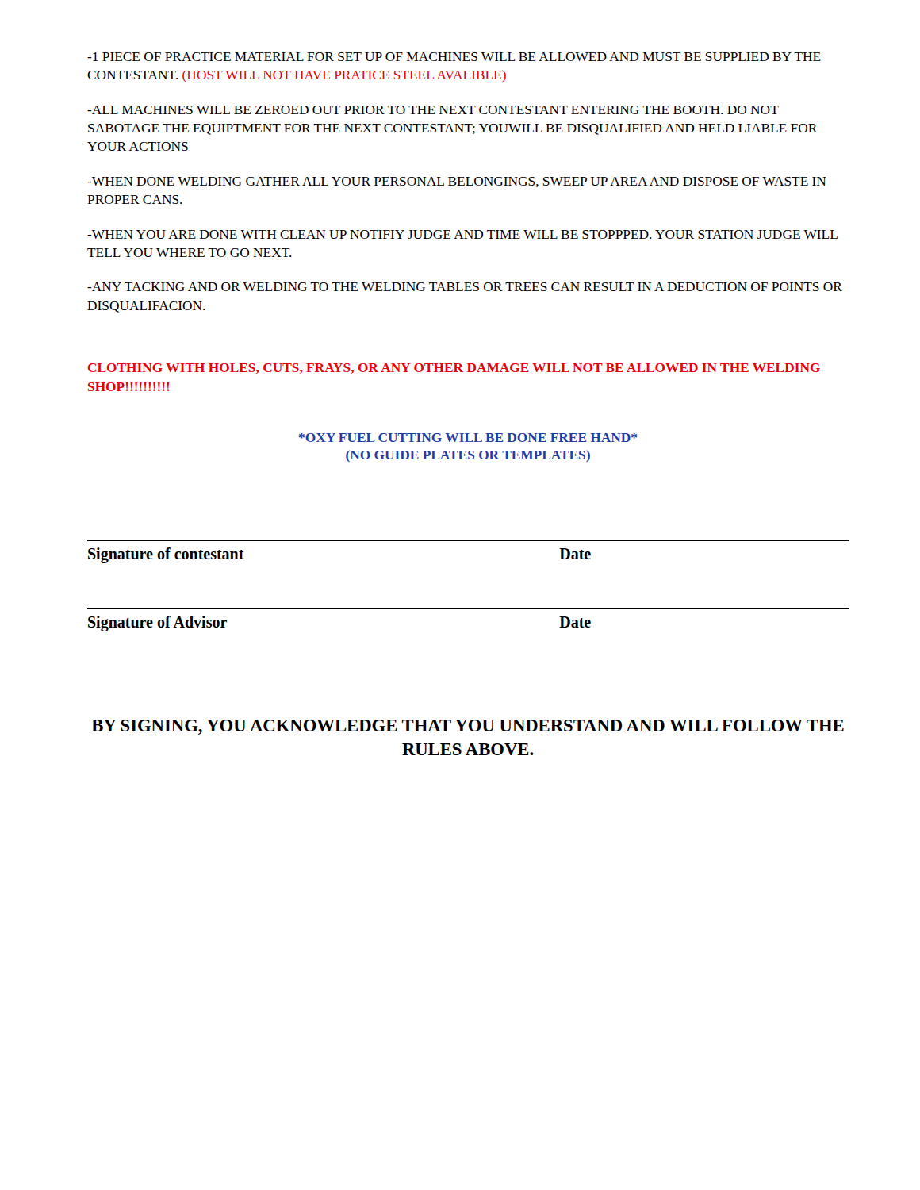-1 piece of practice material for set up of machines will be allowed and must be supplied by the contestant. (Host will not have pratice steel avalible)
-All machines will be zeroed out prior to the next contestant entering the booth. Do not sabotage the equiptment for the next contestant; youwill be disqualified and held liable for your actions
-When done welding gather all your personal belongings, sweep up area and dispose of waste in proper cans.
-When you are done with clean up notifiy judge and time will be stoppped. Your station judge will tell you where to go next.
-Any tacking and or welding to the welding tables or trees can result in a deduction of points or disqualifacion.
Clothing with holes, cuts, frays, or any other damage will not be allowed in the welding shop!!!!!!!!!!
*Oxy Fuel Cutting will be done Free Hand*
(No Guide Plates or Templates)
Signature of contestant Date
Signature of Advisor Date
By signing, you acknowledge that you understand and will follow the rules above.